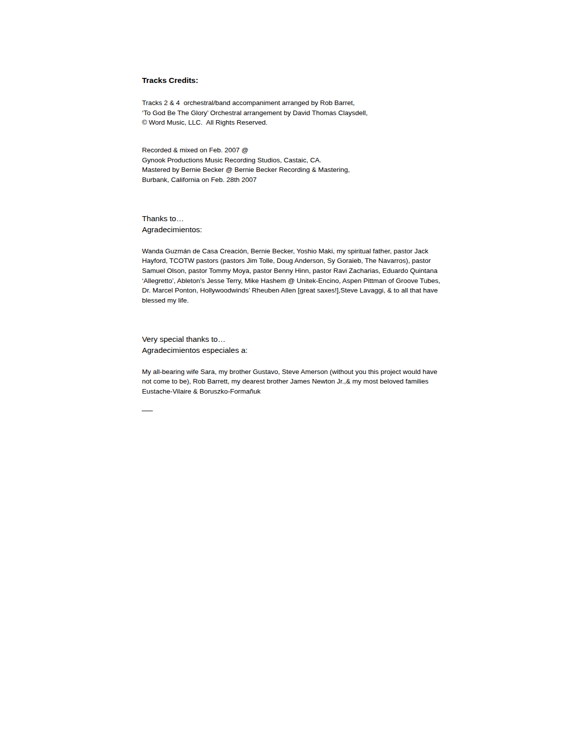Tracks Credits:
Tracks 2 & 4 orchestral/band accompaniment arranged by Rob Barret,
‘To God Be The Glory’ Orchestral arrangement by David Thomas Claysdell,
© Word Music, LLC. All Rights Reserved.
Recorded & mixed on Feb. 2007 @
Gynook Productions Music Recording Studios, Castaic, CA.
Mastered by Bernie Becker @ Bernie Becker Recording & Mastering,
Burbank, California on Feb. 28th 2007
Thanks to… Agradecimientos:
Wanda Guzmán de Casa Creación, Bernie Becker, Yoshio Maki, my spiritual father, pastor Jack Hayford, TCOTW pastors (pastors Jim Tolle, Doug Anderson, Sy Goraieb, The Navarros), pastor Samuel Olson, pastor Tommy Moya, pastor Benny Hinn, pastor Ravi Zacharias, Eduardo Quintana ‘Allegretto’, Ableton’s Jesse Terry, Mike Hashem @ Unitek-Encino, Aspen Pittman of Groove Tubes, Dr. Marcel Ponton, Hollywoodwinds’ Rheuben Allen [great saxes!],Steve Lavaggi, & to all that have blessed my life.
Very special thanks to… Agradecimientos especiales a:
My all-bearing wife Sara, my brother Gustavo, Steve Amerson (without you this project would have not come to be), Rob Barrett, my dearest brother James Newton Jr.,& my most beloved families Eustache-Vilaire & Boruszko-Formañuk